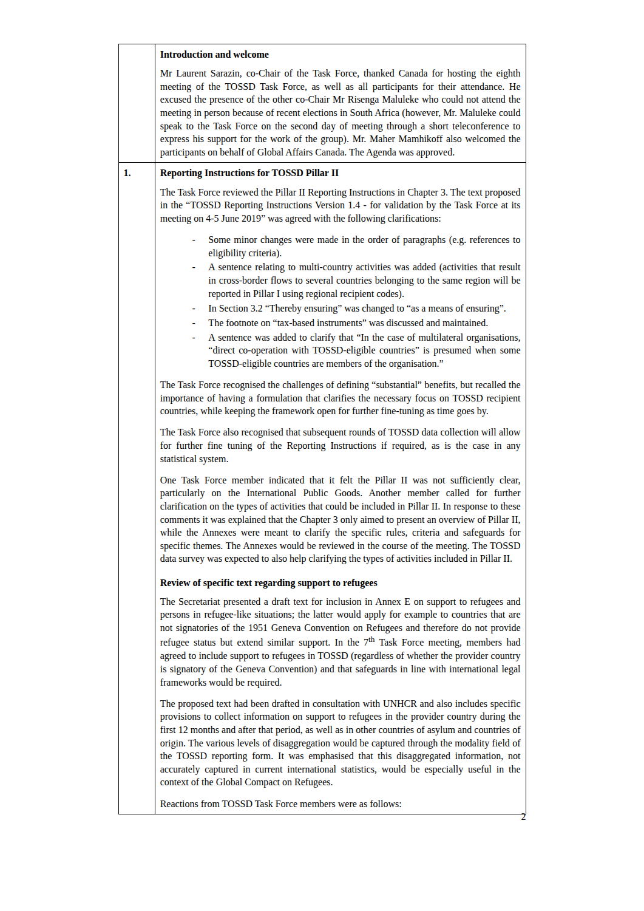| | Introduction and welcome Mr Laurent Sarazin, co-Chair of the Task Force, thanked Canada for hosting the eighth meeting of the TOSSD Task Force, as well as all participants for their attendance. He excused the presence of the other co-Chair Mr Risenga Maluleke who could not attend the meeting in person because of recent elections in South Africa (however, Mr. Maluleke could speak to the Task Force on the second day of meeting through a short teleconference to express his support for the work of the group). Mr. Maher Mamhikoff also welcomed the participants on behalf of Global Affairs Canada. The Agenda was approved. |
| 1. | Reporting Instructions for TOSSD Pillar II The Task Force reviewed the Pillar II Reporting Instructions in Chapter 3. The text proposed in the “TOSSD Reporting Instructions Version 1.4 - for validation by the Task Force at its meeting on 4-5 June 2019” was agreed with the following clarifications: Some minor changes were made in the order of paragraphs (e.g. references to eligibility criteria). A sentence relating to multi-country activities was added (activities that result in cross-border flows to several countries belonging to the same region will be reported in Pillar I using regional recipient codes). In Section 3.2 “Thereby ensuring” was changed to “as a means of ensuring”. The footnote on “tax-based instruments” was discussed and maintained. A sentence was added to clarify that “In the case of multilateral organisations, “direct co-operation with TOSSD-eligible countries” is presumed when some TOSSD-eligible countries are members of the organisation.” The Task Force recognised the challenges of defining “substantial” benefits, but recalled the importance of having a formulation that clarifies the necessary focus on TOSSD recipient countries, while keeping the framework open for further fine-tuning as time goes by. The Task Force also recognised that subsequent rounds of TOSSD data collection will allow for further fine tuning of the Reporting Instructions if required, as is the case in any statistical system. One Task Force member indicated that it felt the Pillar II was not sufficiently clear, particularly on the International Public Goods. Another member called for further clarification on the types of activities that could be included in Pillar II. In response to these comments it was explained that the Chapter 3 only aimed to present an overview of Pillar II, while the Annexes were meant to clarify the specific rules, criteria and safeguards for specific themes. The Annexes would be reviewed in the course of the meeting. The TOSSD data survey was expected to also help clarifying the types of activities included in Pillar II. Review of specific text regarding support to refugees The Secretariat presented a draft text for inclusion in Annex E on support to refugees and persons in refugee-like situations; the latter would apply for example to countries that are not signatories of the 1951 Geneva Convention on Refugees and therefore do not provide refugee status but extend similar support. In the 7 th Task Force meeting, members had agreed to include support to refugees in TOSSD (regardless of whether the provider country is signatory of the Geneva Convention) and that safeguards in line with international legal frameworks would be required. The proposed text had been drafted in consultation with UNHCR and also includes specific provisions to collect information on support to refugees in the provider country during the first 12 months and after that period, as well as in other countries of asylum and countries of origin. The various levels of disaggregation would be captured through the modality field of the TOSSD reporting form. It was emphasised that this disaggregated information, not accurately captured in current international statistics, would be especially useful in the context of the Global Compact on Refugees. Reactions from TOSSD Task Force members were as follows: |
2